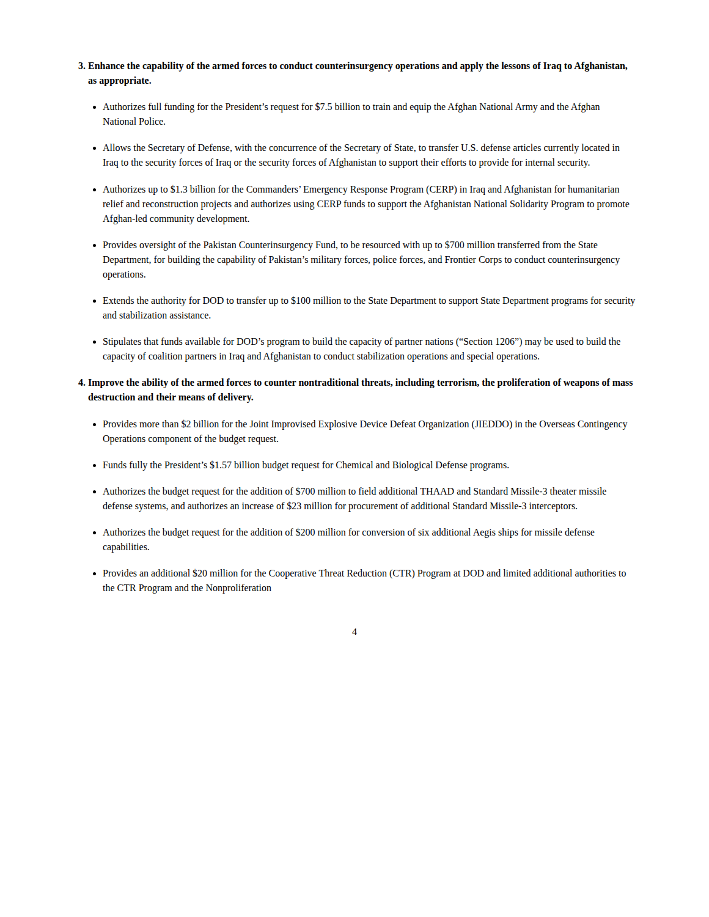Enhance the capability of the armed forces to conduct counterinsurgency operations and apply the lessons of Iraq to Afghanistan, as appropriate.
Authorizes full funding for the President’s request for $7.5 billion to train and equip the Afghan National Army and the Afghan National Police.
Allows the Secretary of Defense, with the concurrence of the Secretary of State, to transfer U.S. defense articles currently located in Iraq to the security forces of Iraq or the security forces of Afghanistan to support their efforts to provide for internal security.
Authorizes up to $1.3 billion for the Commanders’ Emergency Response Program (CERP) in Iraq and Afghanistan for humanitarian relief and reconstruction projects and authorizes using CERP funds to support the Afghanistan National Solidarity Program to promote Afghan-led community development.
Provides oversight of the Pakistan Counterinsurgency Fund, to be resourced with up to $700 million transferred from the State Department, for building the capability of Pakistan’s military forces, police forces, and Frontier Corps to conduct counterinsurgency operations.
Extends the authority for DOD to transfer up to $100 million to the State Department to support State Department programs for security and stabilization assistance.
Stipulates that funds available for DOD’s program to build the capacity of partner nations (“Section 1206”) may be used to build the capacity of coalition partners in Iraq and Afghanistan to conduct stabilization operations and special operations.
Improve the ability of the armed forces to counter nontraditional threats, including terrorism, the proliferation of weapons of mass destruction and their means of delivery.
Provides more than $2 billion for the Joint Improvised Explosive Device Defeat Organization (JIEDDO) in the Overseas Contingency Operations component of the budget request.
Funds fully the President’s $1.57 billion budget request for Chemical and Biological Defense programs.
Authorizes the budget request for the addition of $700 million to field additional THAAD and Standard Missile-3 theater missile defense systems, and authorizes an increase of $23 million for procurement of additional Standard Missile-3 interceptors.
Authorizes the budget request for the addition of $200 million for conversion of six additional Aegis ships for missile defense capabilities.
Provides an additional $20 million for the Cooperative Threat Reduction (CTR) Program at DOD and limited additional authorities to the CTR Program and the Nonproliferation
4